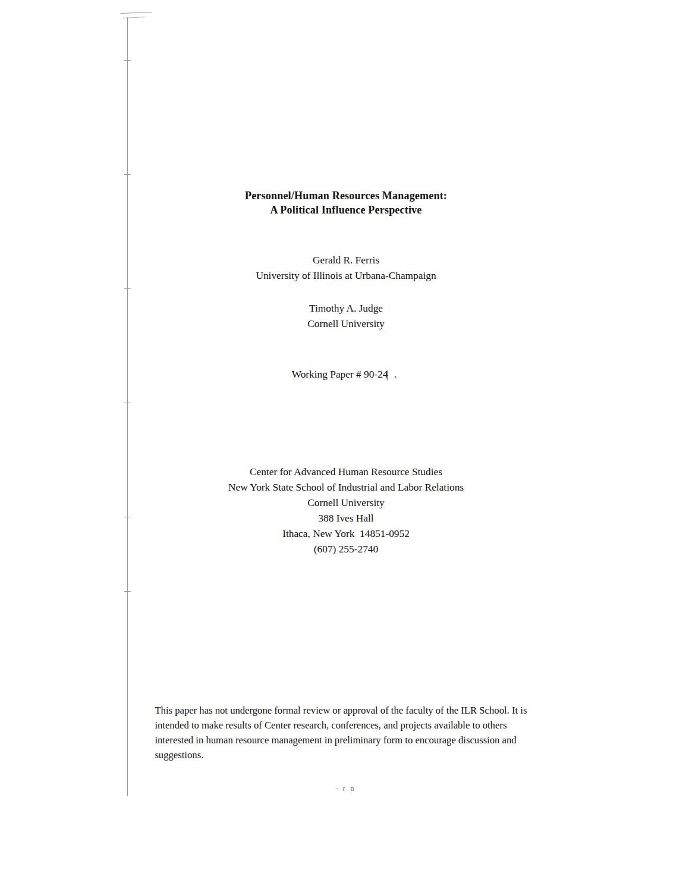Personnel/Human Resources Management:
A Political Influence Perspective
Gerald R. Ferris
University of Illinois at Urbana-Champaign
Timothy A. Judge
Cornell University
Working Paper # 90-24| .
Center for Advanced Human Resource Studies
New York State School of Industrial and Labor Relations
Cornell University
388 Ives Hall
Ithaca, New York 14851-0952
(607) 255-2740
This paper has not undergone formal review or approval of the faculty of the ILR School. It is intended to make results of Center research, conferences, and projects available to others interested in human resource management in preliminary form to encourage discussion and suggestions.
· r n